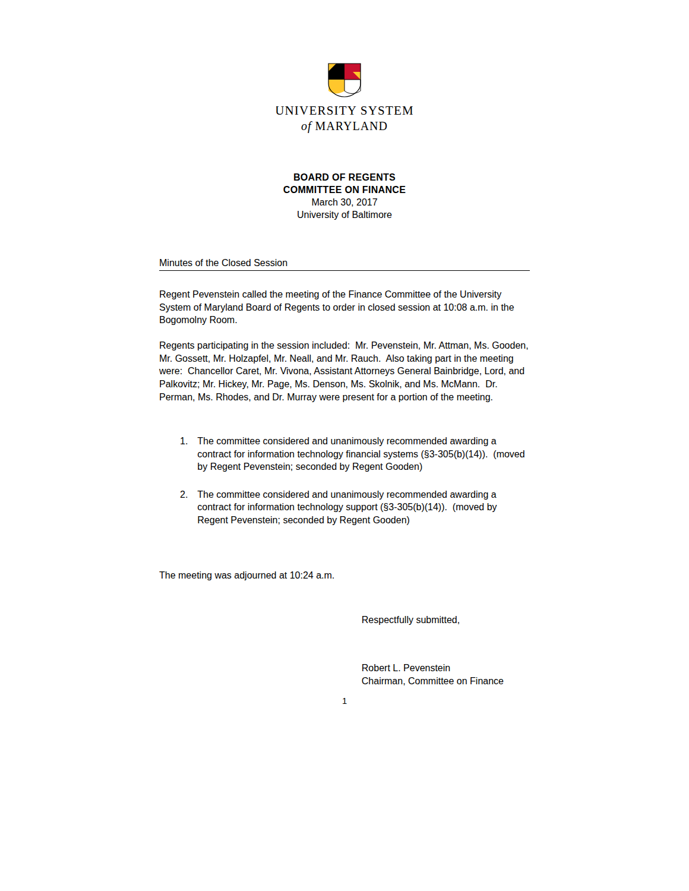UNIVERSITY SYSTEM of MARYLAND
BOARD OF REGENTS
COMMITTEE ON FINANCE
March 30, 2017
University of Baltimore
Minutes of the Closed Session
Regent Pevenstein called the meeting of the Finance Committee of the University System of Maryland Board of Regents to order in closed session at 10:08 a.m. in the Bogomolny Room.
Regents participating in the session included: Mr. Pevenstein, Mr. Attman, Ms. Gooden, Mr. Gossett, Mr. Holzapfel, Mr. Neall, and Mr. Rauch. Also taking part in the meeting were: Chancellor Caret, Mr. Vivona, Assistant Attorneys General Bainbridge, Lord, and Palkovitz; Mr. Hickey, Mr. Page, Ms. Denson, Ms. Skolnik, and Ms. McMann. Dr. Perman, Ms. Rhodes, and Dr. Murray were present for a portion of the meeting.
The committee considered and unanimously recommended awarding a contract for information technology financial systems (§3-305(b)(14)). (moved by Regent Pevenstein; seconded by Regent Gooden)
The committee considered and unanimously recommended awarding a contract for information technology support (§3-305(b)(14)). (moved by Regent Pevenstein; seconded by Regent Gooden)
The meeting was adjourned at 10:24 a.m.
Respectfully submitted,
Robert L. Pevenstein
Chairman, Committee on Finance
1